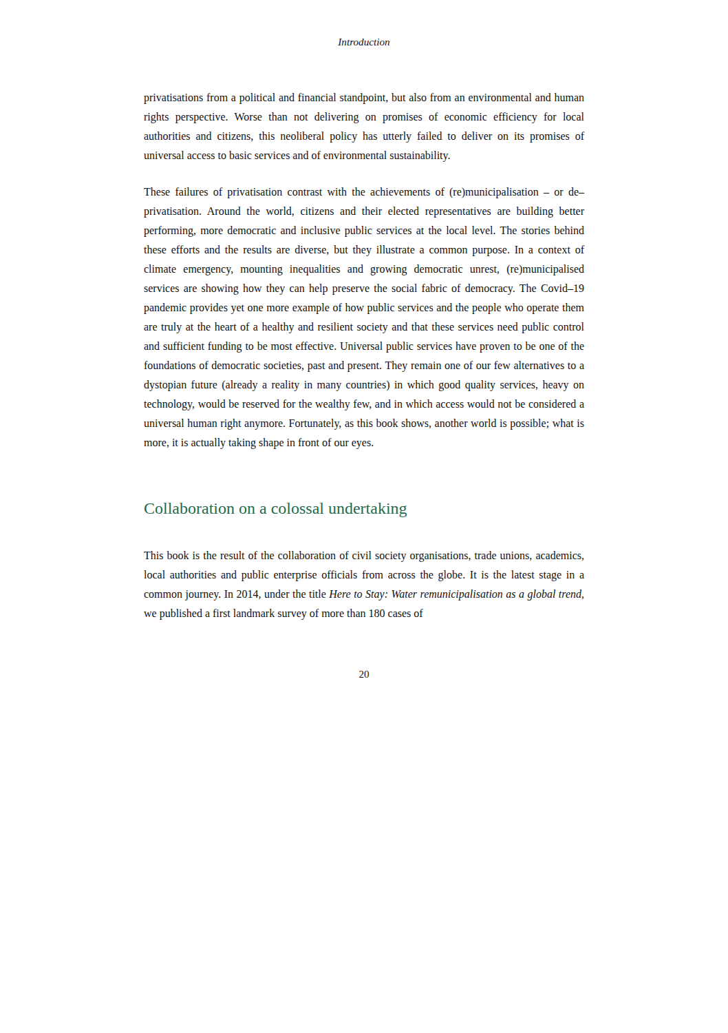Introduction
privatisations from a political and financial standpoint, but also from an environmental and human rights perspective. Worse than not delivering on promises of economic efficiency for local authorities and citizens, this neoliberal policy has utterly failed to deliver on its promises of universal access to basic services and of environmental sustainability.
These failures of privatisation contrast with the achievements of (re)municipalisation – or de–privatisation. Around the world, citizens and their elected representatives are building better performing, more democratic and inclusive public services at the local level. The stories behind these efforts and the results are diverse, but they illustrate a common purpose. In a context of climate emergency, mounting inequalities and growing democratic unrest, (re)municipalised services are showing how they can help preserve the social fabric of democracy. The Covid–19 pandemic provides yet one more example of how public services and the people who operate them are truly at the heart of a healthy and resilient society and that these services need public control and sufficient funding to be most effective. Universal public services have proven to be one of the foundations of democratic societies, past and present. They remain one of our few alternatives to a dystopian future (already a reality in many countries) in which good quality services, heavy on technology, would be reserved for the wealthy few, and in which access would not be considered a universal human right anymore. Fortunately, as this book shows, another world is possible; what is more, it is actually taking shape in front of our eyes.
Collaboration on a colossal undertaking
This book is the result of the collaboration of civil society organisations, trade unions, academics, local authorities and public enterprise officials from across the globe. It is the latest stage in a common journey. In 2014, under the title Here to Stay: Water remunicipalisation as a global trend, we published a first landmark survey of more than 180 cases of
20